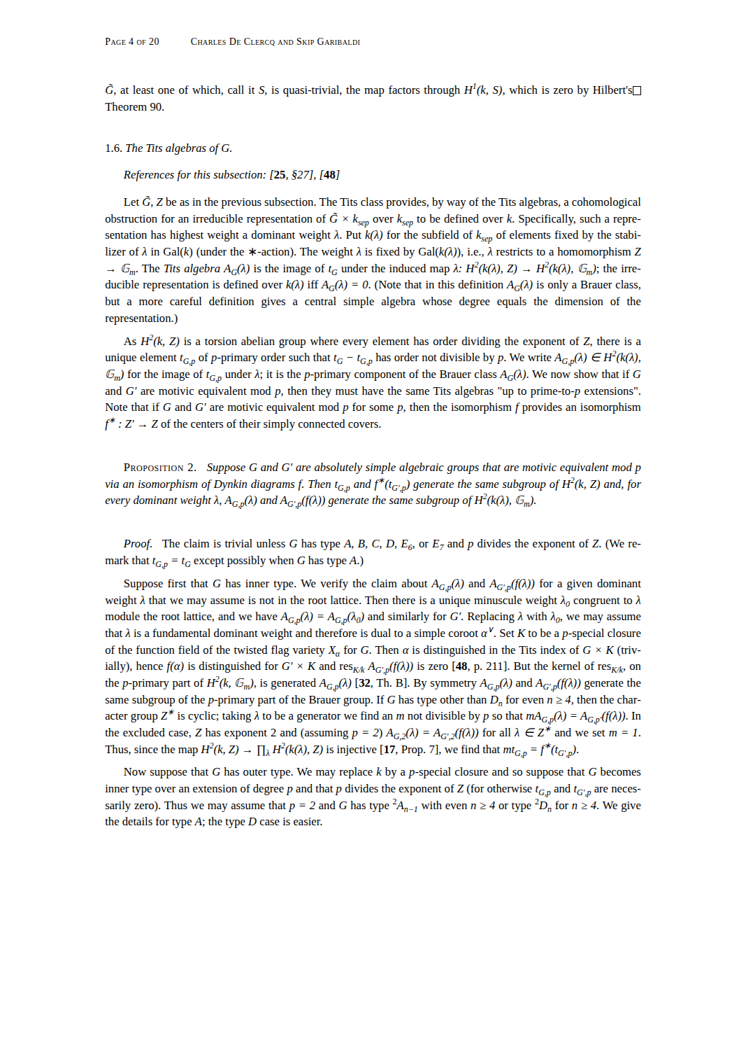Page 4 of 20 Charles De Clercq and Skip Garibaldi
G̃, at least one of which, call it S, is quasi-trivial, the map factors through H1(k, S), which is zero by Hilbert's Theorem 90.
1.6. The Tits algebras of G.
References for this subsection: [25, §27], [48]
Let G̃, Z be as in the previous subsection. The Tits class provides, by way of the Tits algebras, a cohomological obstruction for an irreducible representation of G̃ × ksep over ksep to be defined over k. Specifically, such a representation has highest weight a dominant weight λ. Put k(λ) for the subfield of ksep of elements fixed by the stabilizer of λ in Gal(k) (under the ∗-action). The weight λ is fixed by Gal(k(λ)), i.e., λ restricts to a homomorphism Z → 𝔾m. The Tits algebra AG(λ) is the image of tG under the induced map λ: H2(k(λ), Z) → H2(k(λ), 𝔾m); the irreducible representation is defined over k(λ) iff AG(λ) = 0. (Note that in this definition AG(λ) is only a Brauer class, but a more careful definition gives a central simple algebra whose degree equals the dimension of the representation.)
As H2(k, Z) is a torsion abelian group where every element has order dividing the exponent of Z, there is a unique element tG,p of p-primary order such that tG − tG,p has order not divisible by p. We write AG,p(λ) ∈ H2(k(λ), 𝔾m) for the image of tG,p under λ; it is the p-primary component of the Brauer class AG(λ). We now show that if G and G′ are motivic equivalent mod p, then they must have the same Tits algebras "up to prime-to-p extensions". Note that if G and G′ are motivic equivalent mod p for some p, then the isomorphism f provides an isomorphism f∗ : Z′ → Z of the centers of their simply connected covers.
Proposition 2. Suppose G and G′ are absolutely simple algebraic groups that are motivic equivalent mod p via an isomorphism of Dynkin diagrams f. Then tG,p and f∗(tG′,p) generate the same subgroup of H2(k, Z) and, for every dominant weight λ, AG,p(λ) and AG′,p(f(λ)) generate the same subgroup of H2(k(λ), 𝔾m).
Proof. The claim is trivial unless G has type A, B, C, D, E6, or E7 and p divides the exponent of Z. (We remark that tG,p = tG except possibly when G has type A.)
Suppose first that G has inner type. We verify the claim about AG,p(λ) and AG′,p(f(λ)) for a given dominant weight λ that we may assume is not in the root lattice. Then there is a unique minuscule weight λ0 congruent to λ module the root lattice, and we have AG,p(λ) = AG,p(λ0) and similarly for G′. Replacing λ with λ0, we may assume that λ is a fundamental dominant weight and therefore is dual to a simple coroot α∨. Set K to be a p-special closure of the function field of the twisted flag variety Xα for G. Then α is distinguished in the Tits index of G × K (trivially), hence f(α) is distinguished for G′ × K and resK/k AG′,p(f(λ)) is zero [48, p. 211]. But the kernel of resK/k, on the p-primary part of H2(k, 𝔾m), is generated AG,p(λ) [32, Th. B]. By symmetry AG,p(λ) and AG′,p(f(λ)) generate the same subgroup of the p-primary part of the Brauer group. If G has type other than Dn for even n ≥ 4, then the character group Z∗ is cyclic; taking λ to be a generator we find an m not divisible by p so that mAG,p(λ) = AG,p′(f(λ)). In the excluded case, Z has exponent 2 and (assuming p = 2) AG,2(λ) = AG′,2(f(λ)) for all λ ∈ Z∗ and we set m = 1. Thus, since the map H2(k, Z) → ∏λ H2(k(λ), Z) is injective [17, Prop. 7], we find that mtG,p = f∗(tG′,p).
Now suppose that G has outer type. We may replace k by a p-special closure and so suppose that G becomes inner type over an extension of degree p and that p divides the exponent of Z (for otherwise tG,p and tG′,p are necessarily zero). Thus we may assume that p = 2 and G has type 2An−1 with even n ≥ 4 or type 2Dn for n ≥ 4. We give the details for type A; the type D case is easier.